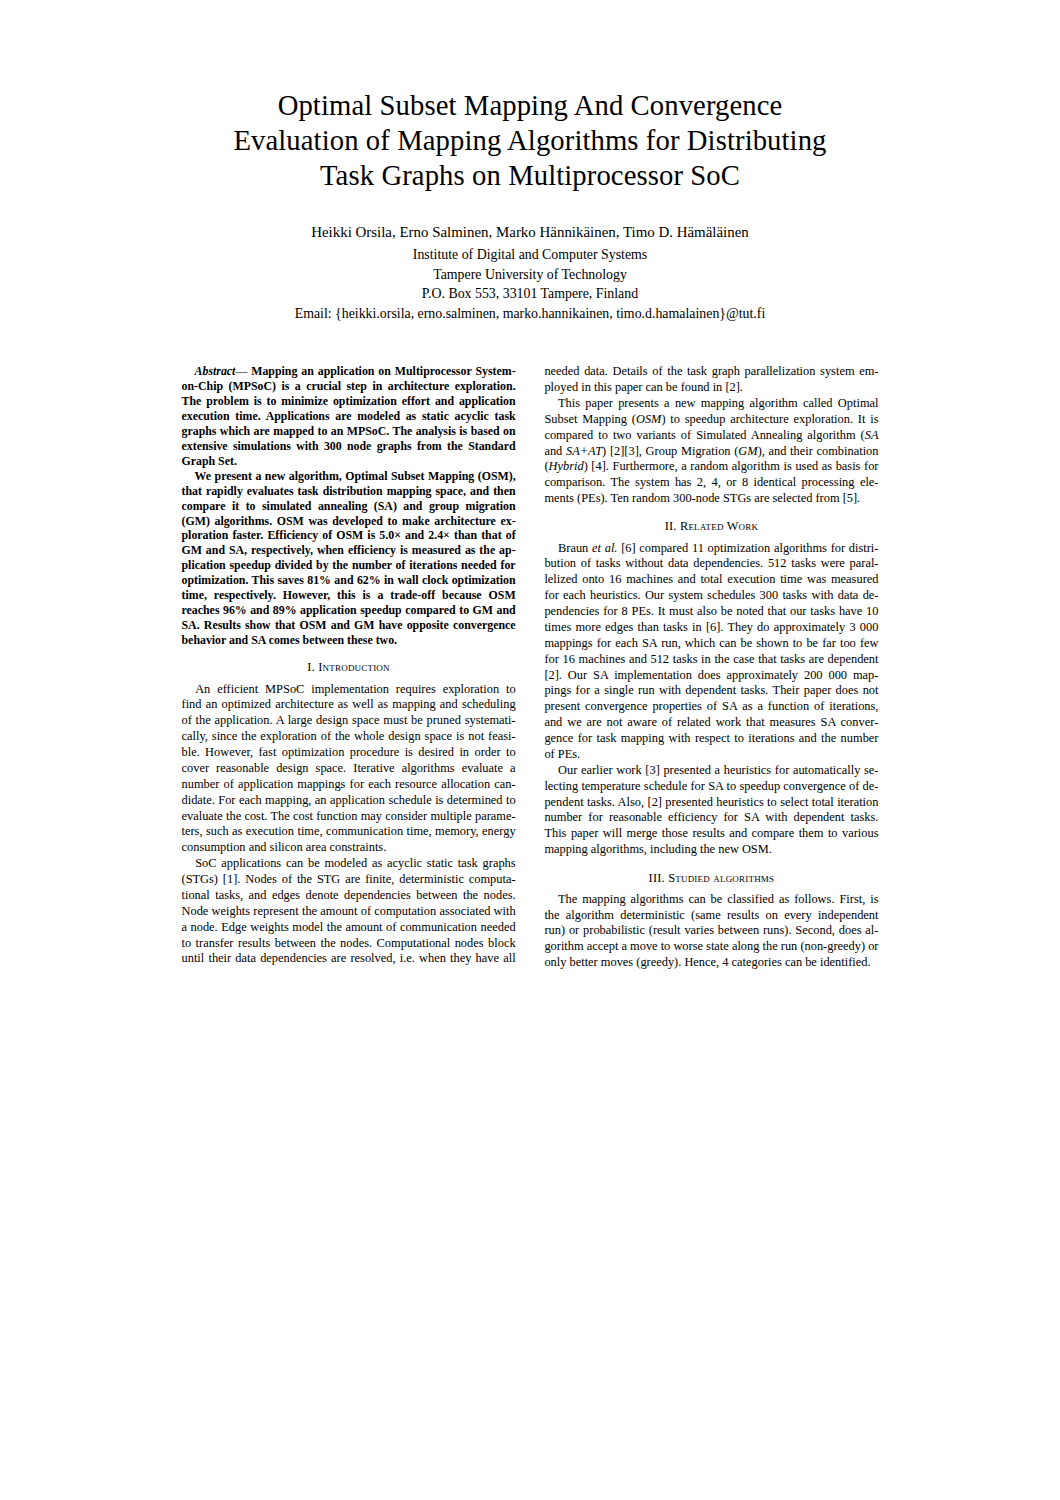Optimal Subset Mapping And Convergence
Evaluation of Mapping Algorithms for Distributing
Task Graphs on Multiprocessor SoC
Heikki Orsila, Erno Salminen, Marko Hännikäinen, Timo D. Hämäläinen
Institute of Digital and Computer Systems
Tampere University of Technology
P.O. Box 553, 33101 Tampere, Finland
Email: {heikki.orsila, erno.salminen, marko.hannikainen, timo.d.hamalainen}@tut.fi
Abstract— Mapping an application on Multiprocessor System-on-Chip (MPSoC) is a crucial step in architecture exploration. The problem is to minimize optimization effort and application execution time. Applications are modeled as static acyclic task graphs which are mapped to an MPSoC. The analysis is based on extensive simulations with 300 node graphs from the Standard Graph Set.
We present a new algorithm, Optimal Subset Mapping (OSM), that rapidly evaluates task distribution mapping space, and then compare it to simulated annealing (SA) and group migration (GM) algorithms. OSM was developed to make architecture exploration faster. Efficiency of OSM is 5.0× and 2.4× than that of GM and SA, respectively, when efficiency is measured as the application speedup divided by the number of iterations needed for optimization. This saves 81% and 62% in wall clock optimization time, respectively. However, this is a trade-off because OSM reaches 96% and 89% application speedup compared to GM and SA. Results show that OSM and GM have opposite convergence behavior and SA comes between these two.
I. Introduction
An efficient MPSoC implementation requires exploration to find an optimized architecture as well as mapping and scheduling of the application. A large design space must be pruned systematically, since the exploration of the whole design space is not feasible. However, fast optimization procedure is desired in order to cover reasonable design space. Iterative algorithms evaluate a number of application mappings for each resource allocation candidate. For each mapping, an application schedule is determined to evaluate the cost. The cost function may consider multiple parameters, such as execution time, communication time, memory, energy consumption and silicon area constraints.
SoC applications can be modeled as acyclic static task graphs (STGs) [1]. Nodes of the STG are finite, deterministic computational tasks, and edges denote dependencies between the nodes. Node weights represent the amount of computation associated with a node. Edge weights model the amount of communication needed to transfer results between the nodes. Computational nodes block until their data dependencies are resolved, i.e. when they have all needed data. Details of the task graph parallelization system employed in this paper can be found in [2].
This paper presents a new mapping algorithm called Optimal Subset Mapping (OSM) to speedup architecture exploration. It is compared to two variants of Simulated Annealing algorithm (SA and SA+AT) [2][3], Group Migration (GM), and their combination (Hybrid) [4]. Furthermore, a random algorithm is used as basis for comparison. The system has 2, 4, or 8 identical processing elements (PEs). Ten random 300-node STGs are selected from [5].
II. Related Work
Braun et al. [6] compared 11 optimization algorithms for distribution of tasks without data dependencies. 512 tasks were parallelized onto 16 machines and total execution time was measured for each heuristics. Our system schedules 300 tasks with data dependencies for 8 PEs. It must also be noted that our tasks have 10 times more edges than tasks in [6]. They do approximately 3 000 mappings for each SA run, which can be shown to be far too few for 16 machines and 512 tasks in the case that tasks are dependent [2]. Our SA implementation does approximately 200 000 mappings for a single run with dependent tasks. Their paper does not present convergence properties of SA as a function of iterations, and we are not aware of related work that measures SA convergence for task mapping with respect to iterations and the number of PEs.
Our earlier work [3] presented a heuristics for automatically selecting temperature schedule for SA to speedup convergence of dependent tasks. Also, [2] presented heuristics to select total iteration number for reasonable efficiency for SA with dependent tasks. This paper will merge those results and compare them to various mapping algorithms, including the new OSM.
III. Studied algorithms
The mapping algorithms can be classified as follows. First, is the algorithm deterministic (same results on every independent run) or probabilistic (result varies between runs). Second, does algorithm accept a move to worse state along the run (non-greedy) or only better moves (greedy). Hence, 4 categories can be identified.